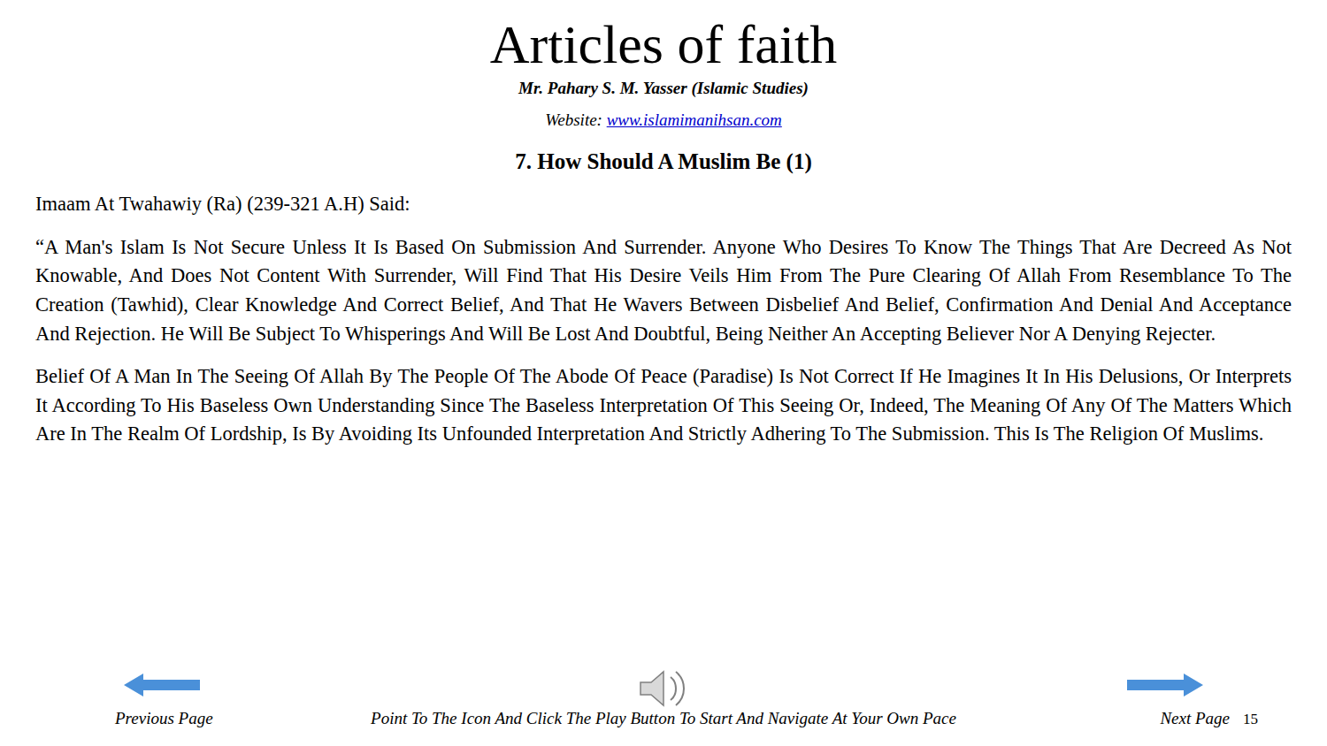Articles of faith
Mr. Pahary S. M. Yasser (Islamic Studies)
Website: www.islamimanihsan.com
7. How Should A Muslim Be (1)
Imaam At Twahawiy (Ra) (239-321 A.H) Said:
“A Man's Islam Is Not Secure Unless It Is Based On Submission And Surrender. Anyone Who Desires To Know The Things That Are Decreed As Not Knowable, And Does Not Content With Surrender, Will Find That His Desire Veils Him From The Pure Clearing Of Allah From Resemblance To The Creation (Tawhid), Clear Knowledge And Correct Belief, And That He Wavers Between Disbelief And Belief, Confirmation And Denial And Acceptance And Rejection. He Will Be Subject To Whisperings And Will Be Lost And Doubtful, Being Neither An Accepting Believer Nor A Denying Rejecter.
Belief Of A Man In The Seeing Of Allah By The People Of The Abode Of Peace (Paradise) Is Not Correct If He Imagines It In His Delusions, Or Interprets It According To His Baseless Own Understanding Since The Baseless Interpretation Of This Seeing Or, Indeed, The Meaning Of Any Of The Matters Which Are In The Realm Of Lordship, Is By Avoiding Its Unfounded Interpretation And Strictly Adhering To The Submission. This Is The Religion Of Muslims.
Previous Page Point To The Icon And Click The Play Button To Start And Navigate At Your Own Pace Next Page 15